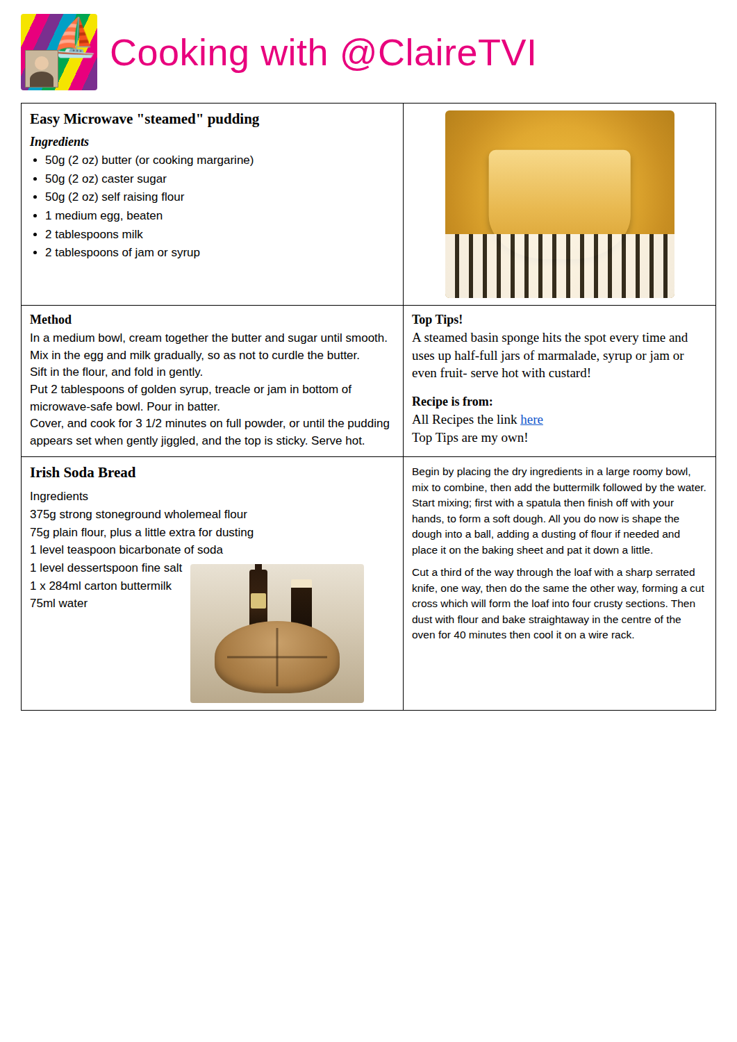⛵
Cooking with @ClaireTVI
| Easy Microwave "steamed" pudding Ingredients 50g (2 oz) butter (or cooking margarine) 50g (2 oz) caster sugar 50g (2 oz) self raising flour 1 medium egg, beaten 2 tablespoons milk 2 tablespoons of jam or syrup | |
| Method In a medium bowl, cream together the butter and sugar until smooth. Mix in the egg and milk gradually, so as not to curdle the butter. Sift in the flour, and fold in gently. Put 2 tablespoons of golden syrup, treacle or jam in bottom of microwave-safe bowl. Pour in batter. Cover, and cook for 3 1/2 minutes on full powder, or until the pudding appears set when gently jiggled, and the top is sticky. Serve hot. | Top Tips! A steamed basin sponge hits the spot every time and uses up half-full jars of marmalade, syrup or jam or even fruit- serve hot with custard! Recipe is from: All Recipes the link here Top Tips are my own! |
| Irish Soda Bread Ingredients 375g strong stoneground wholemeal flour 75g plain flour, plus a little extra for dusting 1 level teaspoon bicarbonate of soda 1 level dessertspoon fine salt 1 x 284ml carton buttermilk 75ml water | Begin by placing the dry ingredients in a large roomy bowl, mix to combine, then add the buttermilk followed by the water. Start mixing; first with a spatula then finish off with your hands, to form a soft dough. All you do now is shape the dough into a ball, adding a dusting of flour if needed and place it on the baking sheet and pat it down a little. Cut a third of the way through the loaf with a sharp serrated knife, one way, then do the same the other way, forming a cut cross which will form the loaf into four crusty sections. Then dust with flour and bake straightaway in the centre of the oven for 40 minutes then cool it on a wire rack. |